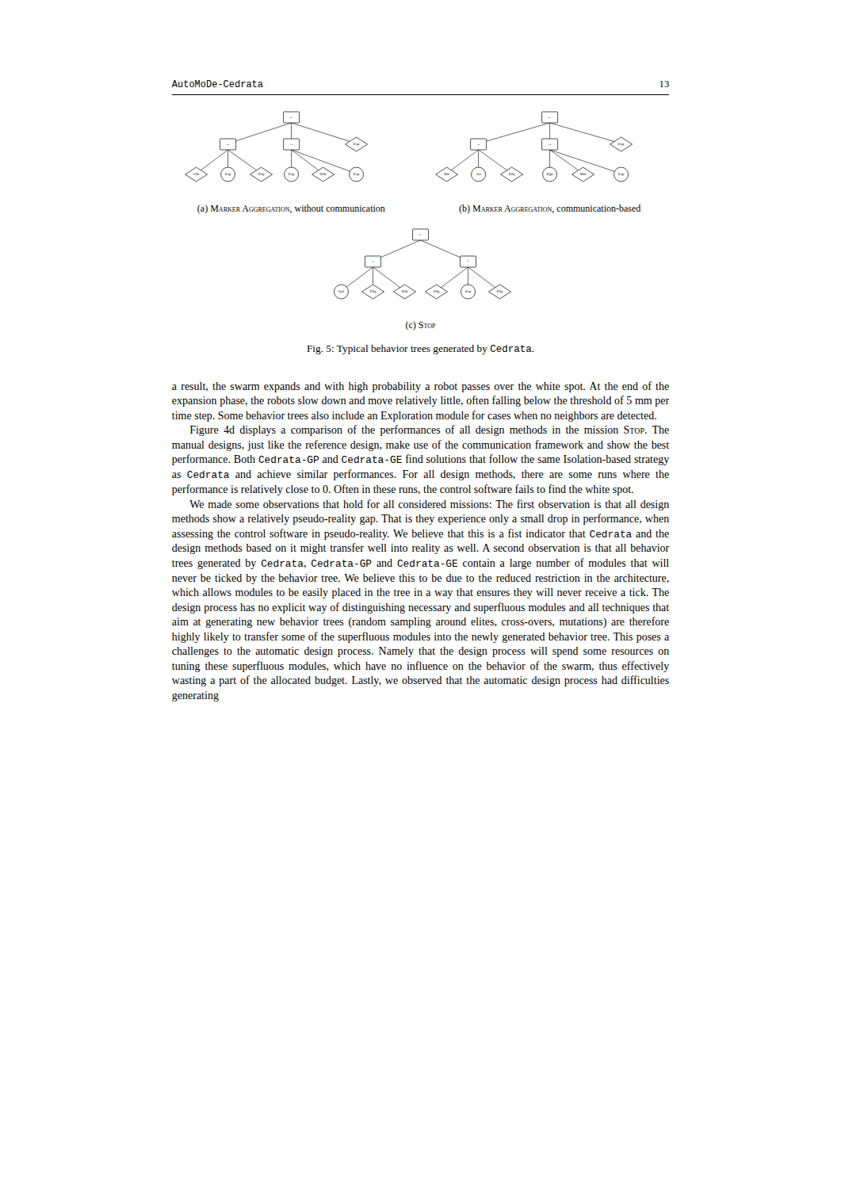AutoMoDe-Cedrata
13
← → → Exp GBr Exp ESq Exp Wlk Exp
(a) Marker Aggregation, without communication
← → → Exp Blk Act ESq Dgb Mot Exp
(b) Marker Aggregation, communication-based
← → ↑ Isol ESq Wlk ESq Exp ESq
(c) Stop
Fig. 5: Typical behavior trees generated by Cedrata.
a result, the swarm expands and with high probability a robot passes over the white spot. At the end of the expansion phase, the robots slow down and move relatively little, often falling below the threshold of 5 mm per time step. Some behavior trees also include an Exploration module for cases when no neighbors are detected.
Figure 4d displays a comparison of the performances of all design methods in the mission Stop. The manual designs, just like the reference design, make use of the communication framework and show the best performance. Both Cedrata-GP and Cedrata-GE find solutions that follow the same Isolation-based strategy as Cedrata and achieve similar performances. For all design methods, there are some runs where the performance is relatively close to 0. Often in these runs, the control software fails to find the white spot.
We made some observations that hold for all considered missions: The first observation is that all design methods show a relatively pseudo-reality gap. That is they experience only a small drop in performance, when assessing the control software in pseudo-reality. We believe that this is a fist indicator that Cedrata and the design methods based on it might transfer well into reality as well. A second observation is that all behavior trees generated by Cedrata, Cedrata-GP and Cedrata-GE contain a large number of modules that will never be ticked by the behavior tree. We believe this to be due to the reduced restriction in the architecture, which allows modules to be easily placed in the tree in a way that ensures they will never receive a tick. The design process has no explicit way of distinguishing necessary and superfluous modules and all techniques that aim at generating new behavior trees (random sampling around elites, cross-overs, mutations) are therefore highly likely to transfer some of the superfluous modules into the newly generated behavior tree. This poses a challenges to the automatic design process. Namely that the design process will spend some resources on tuning these superfluous modules, which have no influence on the behavior of the swarm, thus effectively wasting a part of the allocated budget. Lastly, we observed that the automatic design process had difficulties generating